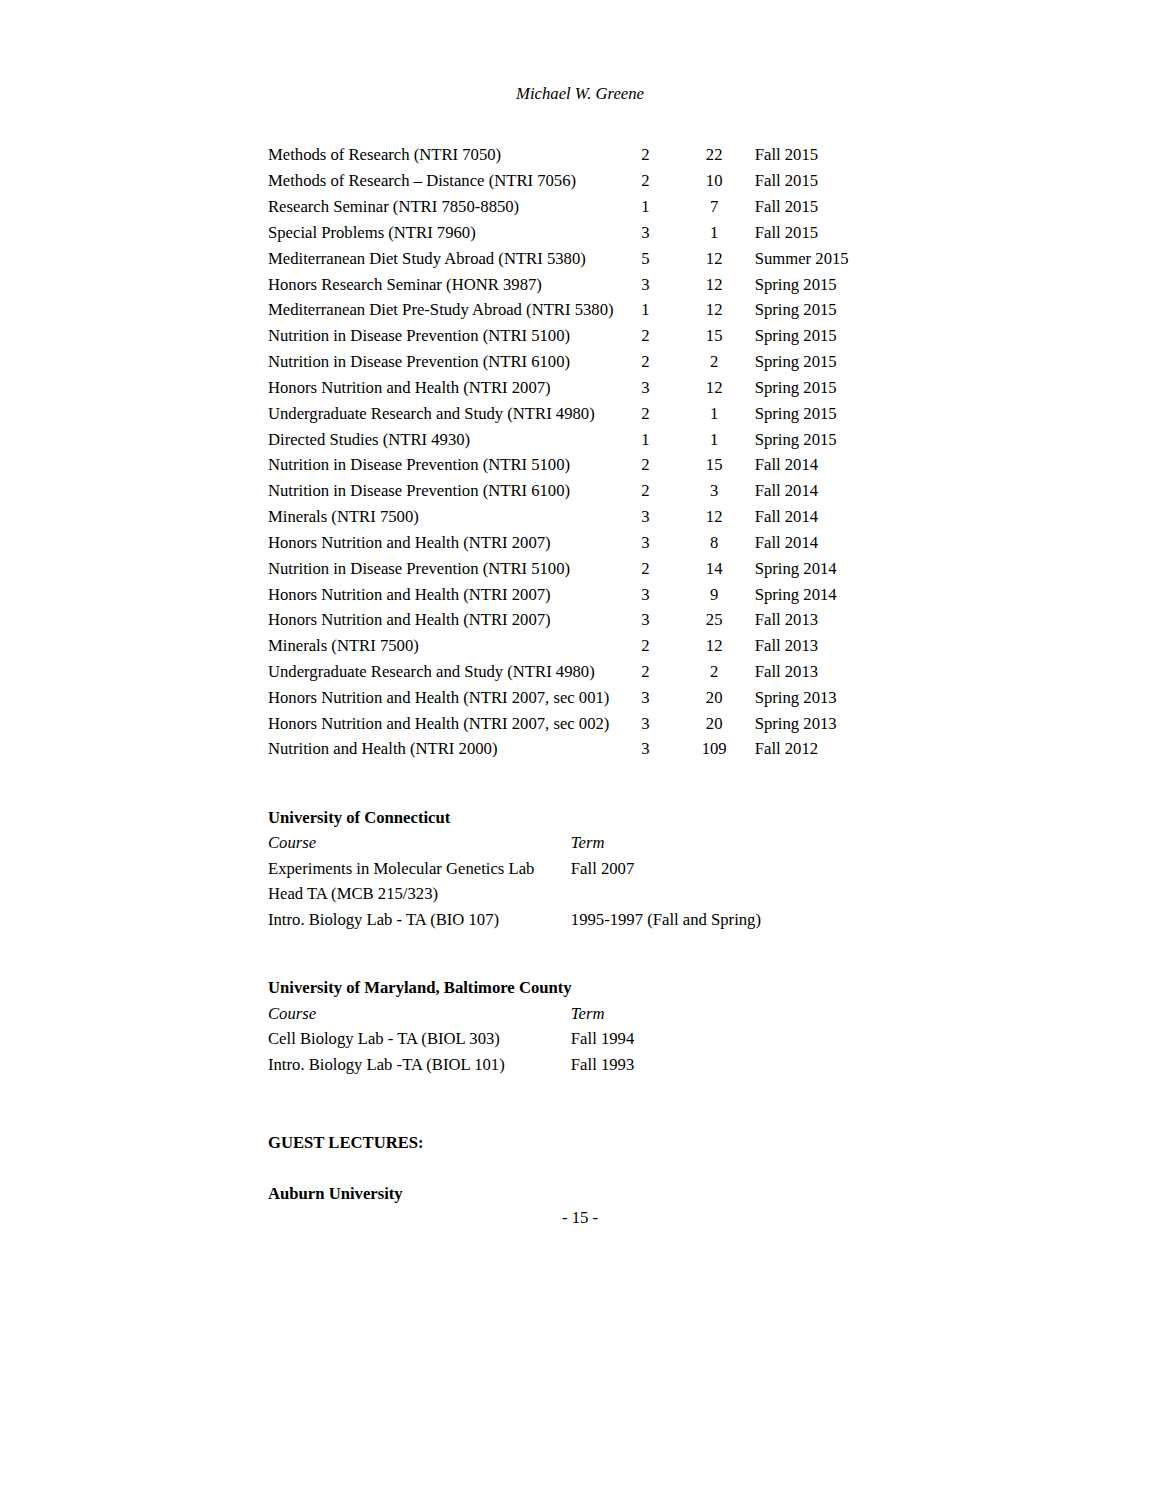Michael W. Greene
| Methods of Research (NTRI 7050) | 2 | 22 | Fall 2015 |
| Methods of Research – Distance (NTRI 7056) | 2 | 10 | Fall 2015 |
| Research Seminar (NTRI 7850-8850) | 1 | 7 | Fall 2015 |
| Special Problems (NTRI 7960) | 3 | 1 | Fall 2015 |
| Mediterranean Diet Study Abroad (NTRI 5380) | 5 | 12 | Summer 2015 |
| Honors Research Seminar (HONR 3987) | 3 | 12 | Spring 2015 |
| Mediterranean Diet Pre-Study Abroad (NTRI 5380) | 1 | 12 | Spring 2015 |
| Nutrition in Disease Prevention (NTRI 5100) | 2 | 15 | Spring 2015 |
| Nutrition in Disease Prevention (NTRI 6100) | 2 | 2 | Spring 2015 |
| Honors Nutrition and Health (NTRI 2007) | 3 | 12 | Spring 2015 |
| Undergraduate Research and Study (NTRI 4980) | 2 | 1 | Spring 2015 |
| Directed Studies (NTRI 4930) | 1 | 1 | Spring 2015 |
| Nutrition in Disease Prevention (NTRI 5100) | 2 | 15 | Fall 2014 |
| Nutrition in Disease Prevention (NTRI 6100) | 2 | 3 | Fall 2014 |
| Minerals (NTRI 7500) | 3 | 12 | Fall 2014 |
| Honors Nutrition and Health (NTRI 2007) | 3 | 8 | Fall 2014 |
| Nutrition in Disease Prevention (NTRI 5100) | 2 | 14 | Spring 2014 |
| Honors Nutrition and Health (NTRI 2007) | 3 | 9 | Spring 2014 |
| Honors Nutrition and Health (NTRI 2007) | 3 | 25 | Fall 2013 |
| Minerals (NTRI 7500) | 2 | 12 | Fall 2013 |
| Undergraduate Research and Study (NTRI 4980) | 2 | 2 | Fall 2013 |
| Honors Nutrition and Health (NTRI 2007, sec 001) | 3 | 20 | Spring 2013 |
| Honors Nutrition and Health (NTRI 2007, sec 002) | 3 | 20 | Spring 2013 |
| Nutrition and Health (NTRI 2000) | 3 | 109 | Fall 2012 |
University of Connecticut
| Course | Term |
| Experiments in Molecular Genetics Lab | Fall 2007 |
| Head TA (MCB 215/323) | |
| Intro. Biology Lab - TA (BIO 107) | 1995-1997 (Fall and Spring) |
University of Maryland, Baltimore County
| Course | Term |
| Cell Biology Lab - TA (BIOL 303) | Fall 1994 |
| Intro. Biology Lab -TA (BIOL 101) | Fall 1993 |
GUEST LECTURES:
Auburn University
- 15 -